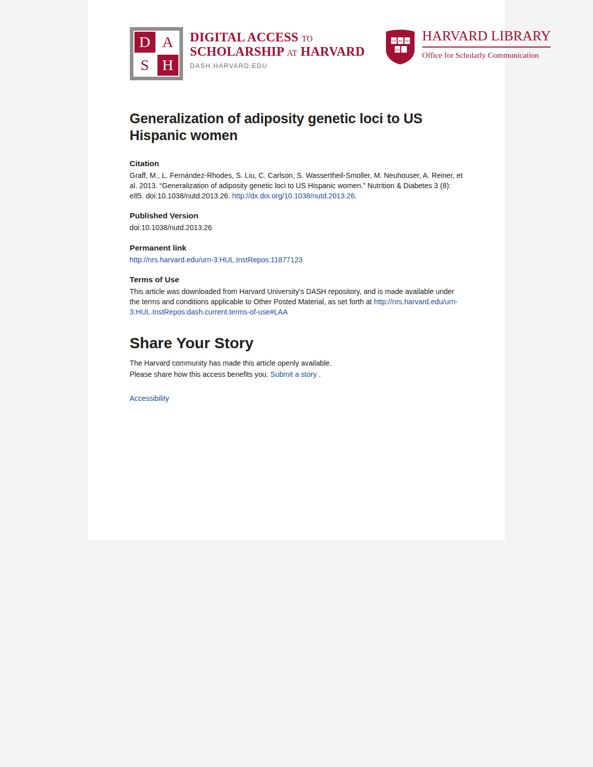DASH
DIGITAL ACCESS TO
SCHOLARSHIP AT HARVARD
DASH.HARVARD.EDU
VE RI TAS TAS
HARVARD LIBRARY
Office for Scholarly Communication
Generalization of adiposity genetic loci to US
Hispanic women
Citation
Graff, M., L. Fernández-Rhodes, S. Liu, C. Carlson, S. Wassertheil-Smoller, M. Neuhouser, A. Reiner, et al. 2013. “Generalization of adiposity genetic loci to US Hispanic women.” Nutrition & Diabetes 3 (8): e85. doi:10.1038/nutd.2013.26. http://dx.doi.org/10.1038/nutd.2013.26.
Published Version
doi:10.1038/nutd.2013.26
Permanent link
http://nrs.harvard.edu/urn-3:HUL.InstRepos:11877123
Terms of Use
This article was downloaded from Harvard University’s DASH repository, and is made available under the terms and conditions applicable to Other Posted Material, as set forth at http://nrs.harvard.edu/urn-3:HUL.InstRepos:dash.current.terms-of-use#LAA
Share Your Story
The Harvard community has made this article openly available.
Please share how this access benefits you. Submit a story .
Accessibility